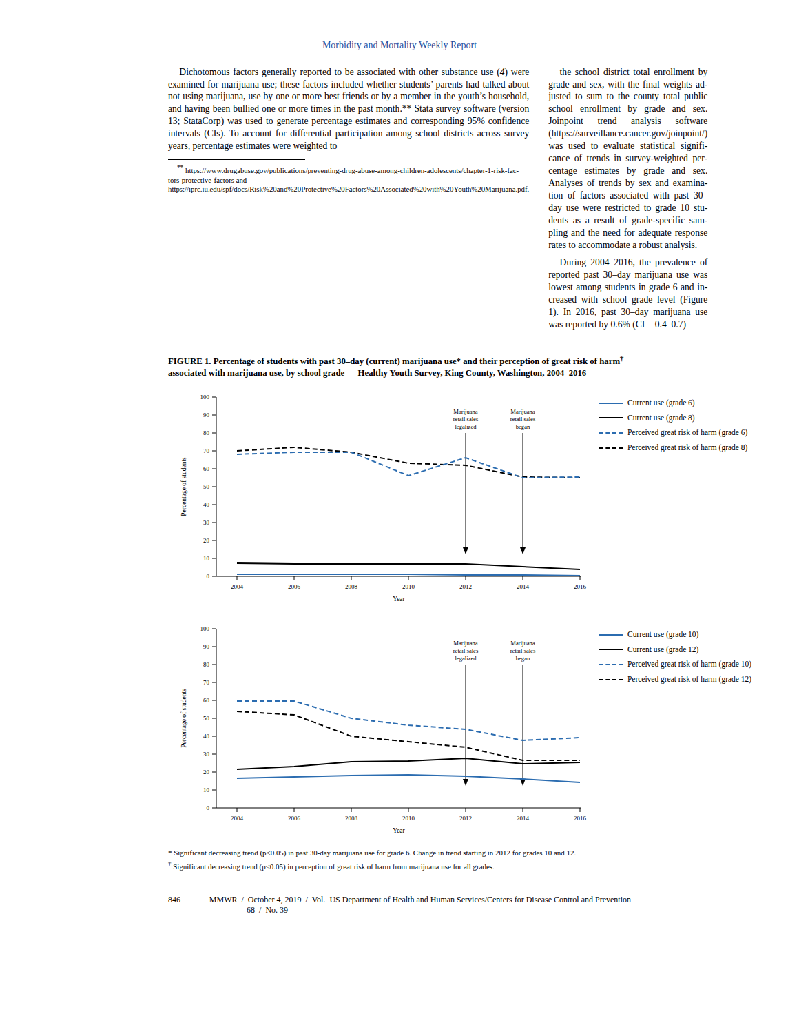Morbidity and Mortality Weekly Report
Dichotomous factors generally reported to be associated with other substance use (4) were examined for marijuana use; these factors included whether students’ parents had talked about not using marijuana, use by one or more best friends or by a member in the youth’s household, and having been bullied one or more times in the past month.** Stata survey software (version 13; StataCorp) was used to generate percentage estimates and corresponding 95% confidence intervals (CIs). To account for differential participation among school districts across survey years, percentage estimates were weighted to
** https://www.drugabuse.gov/publications/preventing-drug-abuse-among-children-adolescents/chapter-1-risk-factors-protective-factors and https://iprc.iu.edu/spf/docs/Risk%20and%20Protective%20Factors%20Associated%20with%20Youth%20Marijuana.pdf.
the school district total enrollment by grade and sex, with the final weights adjusted to sum to the county total public school enrollment by grade and sex. Joinpoint trend analysis software (https://surveillance.cancer.gov/joinpoint/) was used to evaluate statistical significance of trends in survey-weighted percentage estimates by grade and sex. Analyses of trends by sex and examination of factors associated with past 30–day use were restricted to grade 10 students as a result of grade-specific sampling and the need for adequate response rates to accommodate a robust analysis.
During 2004–2016, the prevalence of reported past 30–day marijuana use was lowest among students in grade 6 and increased with school grade level (Figure 1). In 2016, past 30–day marijuana use was reported by 0.6% (CI = 0.4–0.7)
FIGURE 1. Percentage of students with past 30–day (current) marijuana use* and their perception of great risk of harm† associated with marijuana use, by school grade — Healthy Youth Survey, King County, Washington, 2004–2016
100 90 80 70 60 50 40 30 20 10 0 Percentage of students 2004 2006 2008 2010 2012 2014 2016 Year Marijuana retail sales legalized Marijuana retail sales began
Current use (grade 6)
Current use (grade 8)
Perceived great risk of harm (grade 6)
Perceived great risk of harm (grade 8)
100 90 80 70 60 50 40 30 20 10 0 Percentage of students 2004 2006 2008 2010 2012 2014 2016 Year Marijuana retail sales legalized Marijuana retail sales began
Current use (grade 10)
Current use (grade 12)
Perceived great risk of harm (grade 10)
Perceived great risk of harm (grade 12)
* Significant decreasing trend (p<0.05) in past 30-day marijuana use for grade 6. Change in trend starting in 2012 for grades 10 and 12.
† Significant decreasing trend (p<0.05) in perception of great risk of harm from marijuana use for all grades.
846
MMWR / October 4, 2019 / Vol. 68 / No. 39
US Department of Health and Human Services/Centers for Disease Control and Prevention